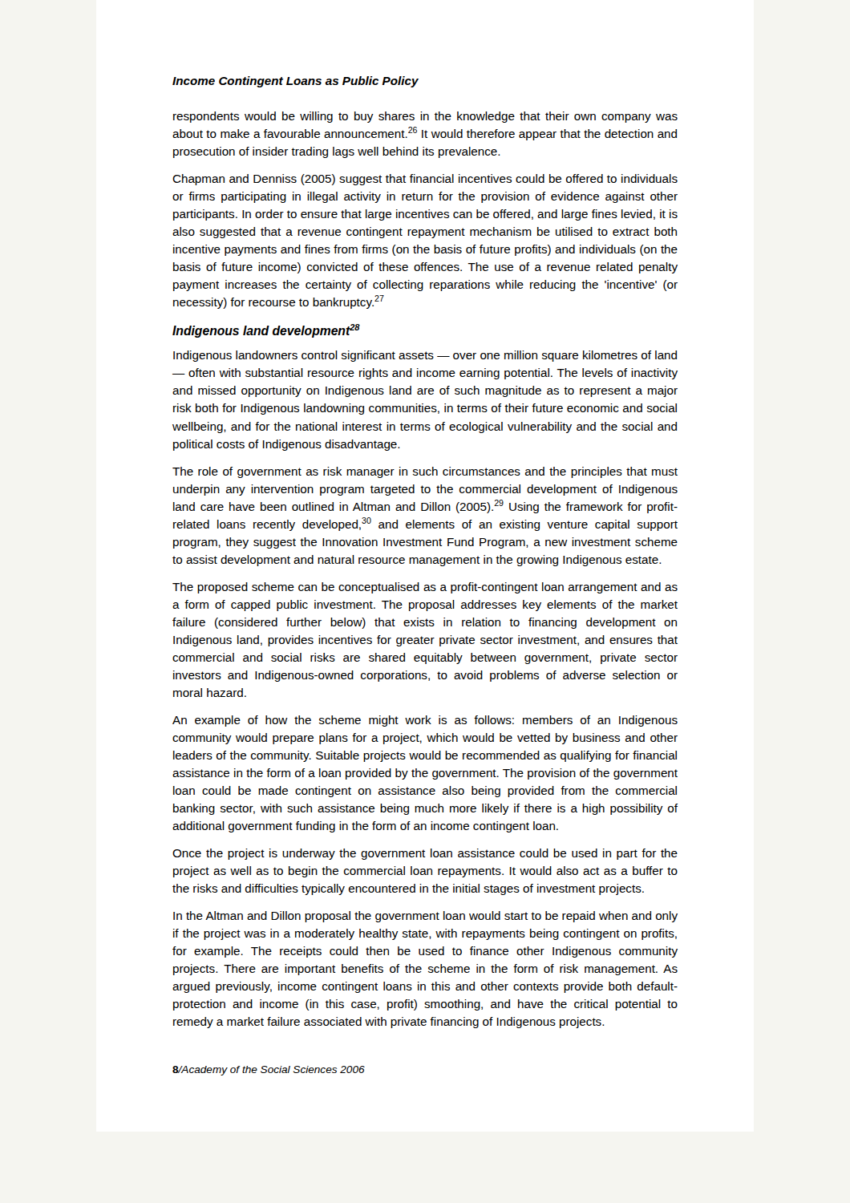Income Contingent Loans as Public Policy
respondents would be willing to buy shares in the knowledge that their own company was about to make a favourable announcement.26 It would therefore appear that the detection and prosecution of insider trading lags well behind its prevalence.
Chapman and Denniss (2005) suggest that financial incentives could be offered to individuals or firms participating in illegal activity in return for the provision of evidence against other participants. In order to ensure that large incentives can be offered, and large fines levied, it is also suggested that a revenue contingent repayment mechanism be utilised to extract both incentive payments and fines from firms (on the basis of future profits) and individuals (on the basis of future income) convicted of these offences. The use of a revenue related penalty payment increases the certainty of collecting reparations while reducing the 'incentive' (or necessity) for recourse to bankruptcy.27
Indigenous land development28
Indigenous landowners control significant assets — over one million square kilometres of land — often with substantial resource rights and income earning potential. The levels of inactivity and missed opportunity on Indigenous land are of such magnitude as to represent a major risk both for Indigenous landowning communities, in terms of their future economic and social wellbeing, and for the national interest in terms of ecological vulnerability and the social and political costs of Indigenous disadvantage.
The role of government as risk manager in such circumstances and the principles that must underpin any intervention program targeted to the commercial development of Indigenous land care have been outlined in Altman and Dillon (2005).29 Using the framework for profit-related loans recently developed,30 and elements of an existing venture capital support program, they suggest the Innovation Investment Fund Program, a new investment scheme to assist development and natural resource management in the growing Indigenous estate.
The proposed scheme can be conceptualised as a profit-contingent loan arrangement and as a form of capped public investment. The proposal addresses key elements of the market failure (considered further below) that exists in relation to financing development on Indigenous land, provides incentives for greater private sector investment, and ensures that commercial and social risks are shared equitably between government, private sector investors and Indigenous-owned corporations, to avoid problems of adverse selection or moral hazard.
An example of how the scheme might work is as follows: members of an Indigenous community would prepare plans for a project, which would be vetted by business and other leaders of the community. Suitable projects would be recommended as qualifying for financial assistance in the form of a loan provided by the government. The provision of the government loan could be made contingent on assistance also being provided from the commercial banking sector, with such assistance being much more likely if there is a high possibility of additional government funding in the form of an income contingent loan.
Once the project is underway the government loan assistance could be used in part for the project as well as to begin the commercial loan repayments. It would also act as a buffer to the risks and difficulties typically encountered in the initial stages of investment projects.
In the Altman and Dillon proposal the government loan would start to be repaid when and only if the project was in a moderately healthy state, with repayments being contingent on profits, for example. The receipts could then be used to finance other Indigenous community projects. There are important benefits of the scheme in the form of risk management. As argued previously, income contingent loans in this and other contexts provide both default-protection and income (in this case, profit) smoothing, and have the critical potential to remedy a market failure associated with private financing of Indigenous projects.
8/Academy of the Social Sciences 2006